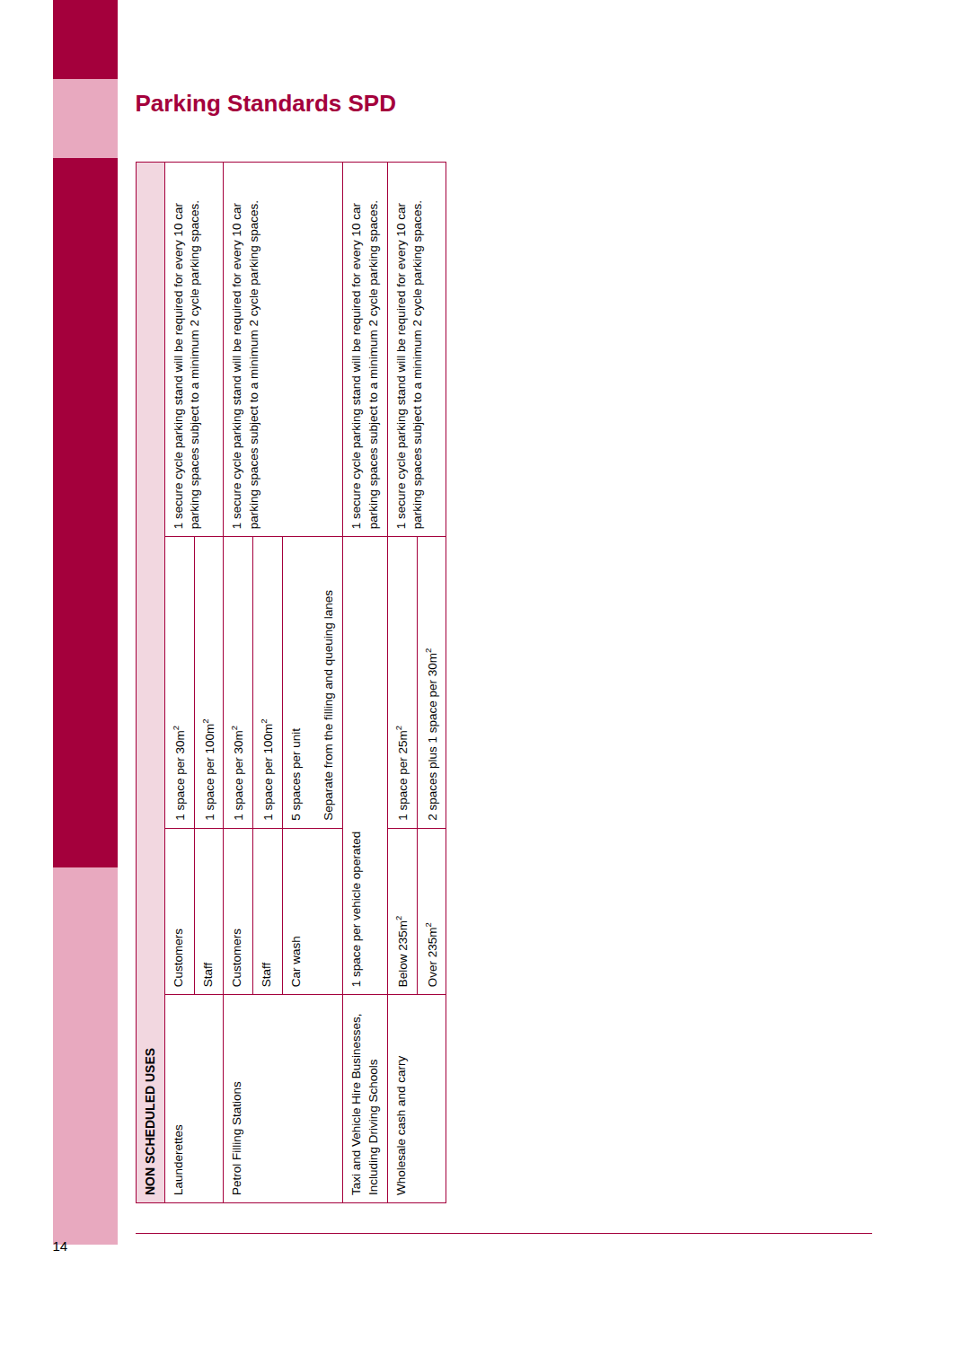Parking Standards SPD
| NON SCHEDULED USES |
| --- |
| Launderettes | Customers | 1 space per 30m 2 | 1 secure cycle parking stand will be required for every 10 car parking spaces subject to a minimum 2 cycle parking spaces. |
| Staff | 1 space per 100m 2 |
| Petrol Filling Stations | Customers | 1 space per 30m 2 | 1 secure cycle parking stand will be required for every 10 car parking spaces subject to a minimum 2 cycle parking spaces. |
| Staff | 1 space per 100m 2 |
| Car wash | 5 spaces per unit Separate from the filling and queuing lanes |
| Taxi and Vehicle Hire Businesses, Including Driving Schools | 1 space per vehicle operated | 1 secure cycle parking stand will be required for every 10 car parking spaces subject to a minimum 2 cycle parking spaces. |
| Wholesale cash and carry | Below 235m 2 | 1 space per 25m 2 | 1 secure cycle parking stand will be required for every 10 car parking spaces subject to a minimum 2 cycle parking spaces. |
| Over 235m 2 | 2 spaces plus 1 space per 30m 2 |
14